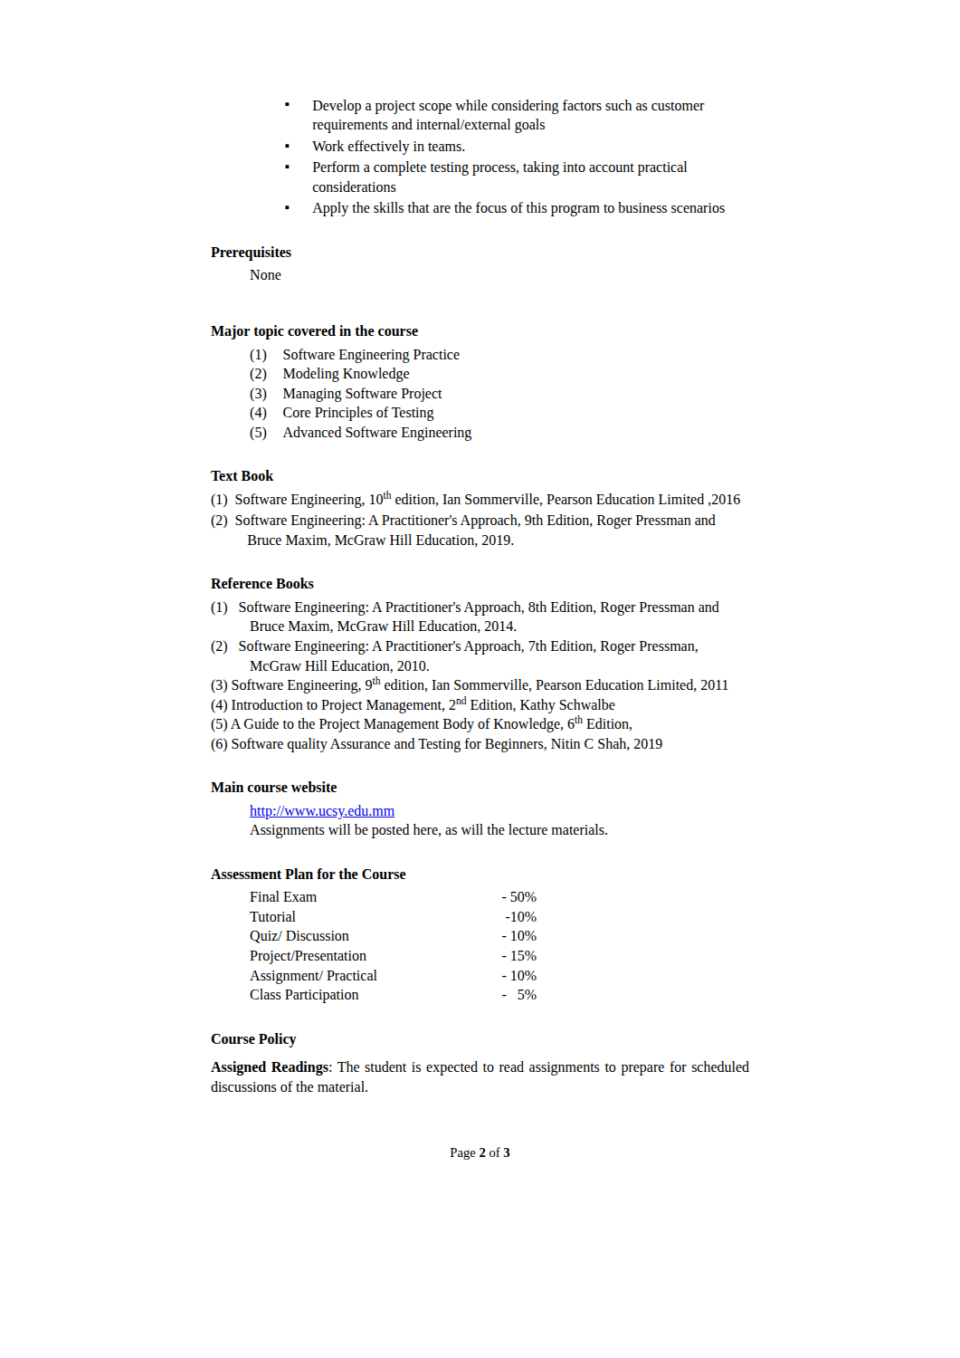Develop a project scope while considering factors such as customer requirements and internal/external goals
Work effectively in teams.
Perform a complete testing process, taking into account practical considerations
Apply the skills that are the focus of this program to business scenarios
Prerequisites
None
Major topic covered in the course
Software Engineering Practice
Modeling Knowledge
Managing Software Project
Core Principles of Testing
Advanced Software Engineering
Text Book
(1) Software Engineering, 10th edition, Ian Sommerville, Pearson Education Limited ,2016
(2) Software Engineering: A Practitioner's Approach, 9th Edition, Roger Pressman and Bruce Maxim, McGraw Hill Education, 2019.
Reference Books
(1) Software Engineering: A Practitioner's Approach, 8th Edition, Roger Pressman and Bruce Maxim, McGraw Hill Education, 2014.
(2) Software Engineering: A Practitioner's Approach, 7th Edition, Roger Pressman, McGraw Hill Education, 2010.
(3) Software Engineering, 9th edition, Ian Sommerville, Pearson Education Limited, 2011
(4) Introduction to Project Management, 2nd Edition, Kathy Schwalbe
(5) A Guide to the Project Management Body of Knowledge, 6th Edition,
(6) Software quality Assurance and Testing for Beginners, Nitin C Shah, 2019
Main course website
http://www.ucsy.edu.mm
Assignments will be posted here, as will the lecture materials.
Assessment Plan for the Course
| Final Exam | - 50% |
| Tutorial | -10% |
| Quiz/ Discussion | - 10% |
| Project/Presentation | - 15% |
| Assignment/ Practical | - 10% |
| Class Participation | - 5% |
Course Policy
Assigned Readings: The student is expected to read assignments to prepare for scheduled discussions of the material.
Page 2 of 3